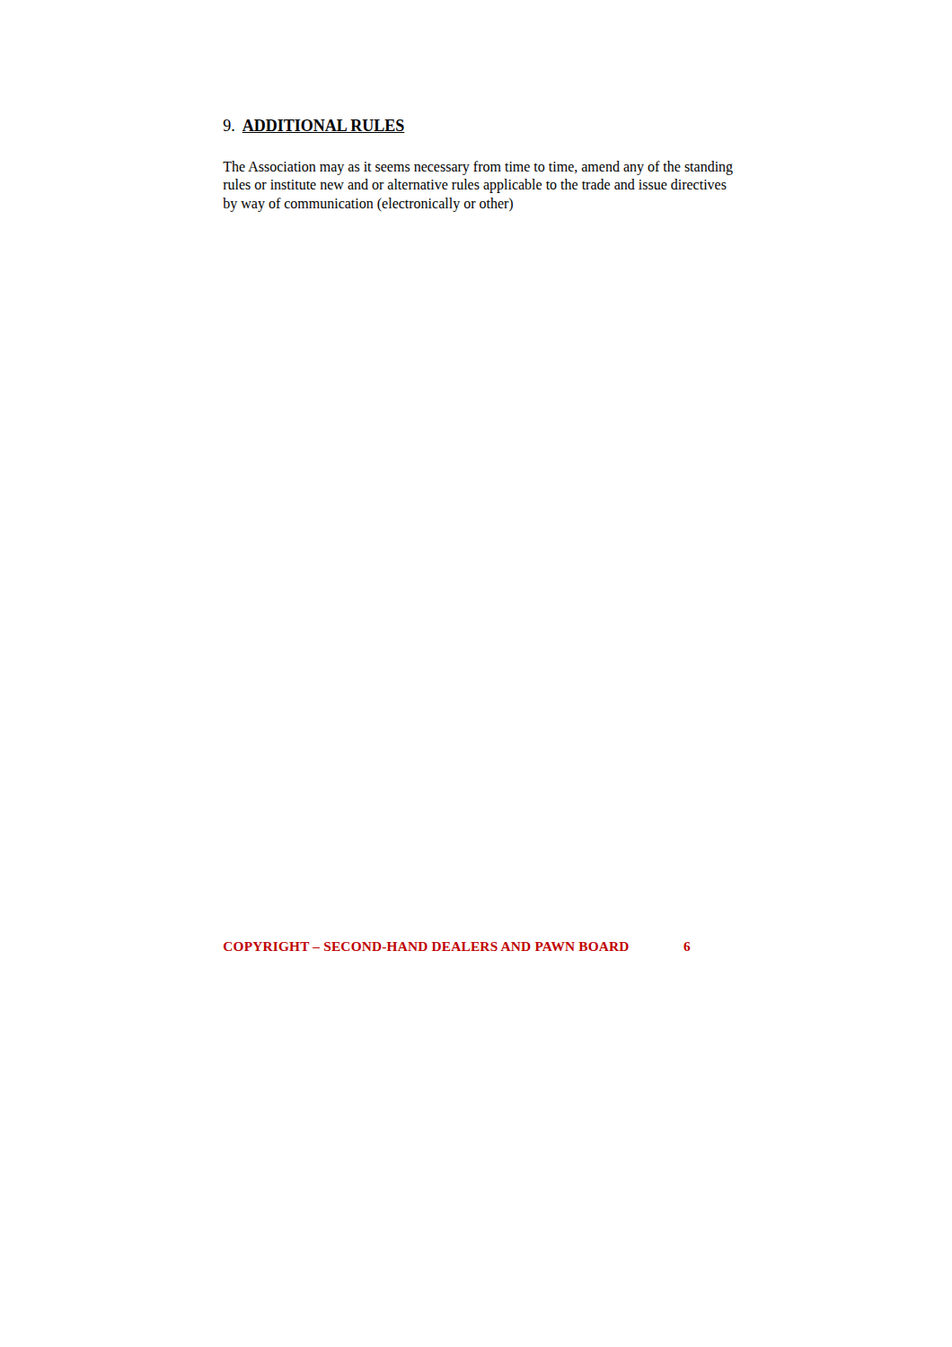9. ADDITIONAL RULES
The Association may as it seems necessary from time to time, amend any of the standing rules or institute new and or alternative rules applicable to the trade and issue directives by way of communication (electronically or other)
COPYRIGHT – SECOND-HAND DEALERS AND PAWN BOARD 6